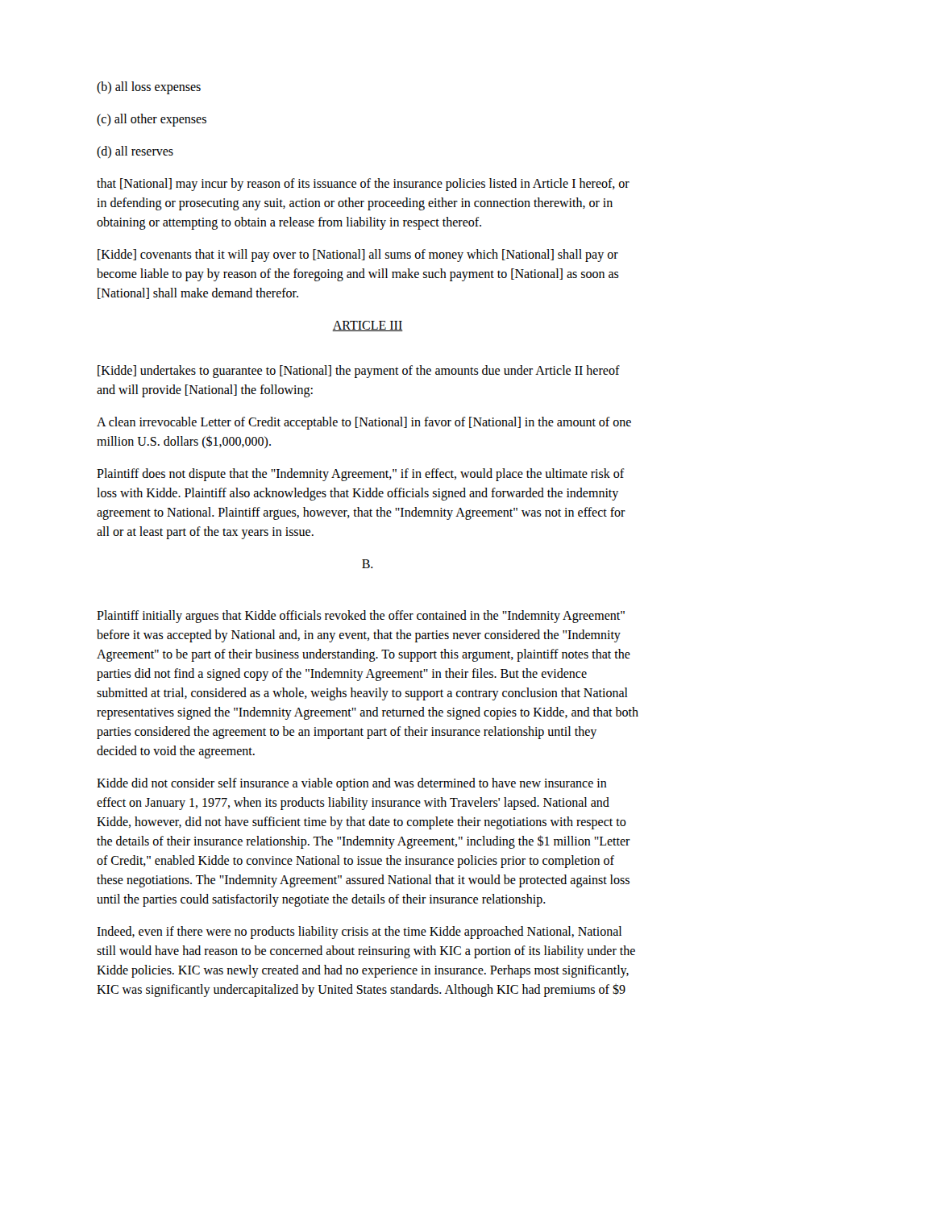(b) all loss expenses
(c) all other expenses
(d) all reserves
that [National] may incur by reason of its issuance of the insurance policies listed in Article I hereof, or in defending or prosecuting any suit, action or other proceeding either in connection therewith, or in obtaining or attempting to obtain a release from liability in respect thereof.
[Kidde] covenants that it will pay over to [National] all sums of money which [National] shall pay or become liable to pay by reason of the foregoing and will make such payment to [National] as soon as [National] shall make demand therefor.
ARTICLE III
[Kidde] undertakes to guarantee to [National] the payment of the amounts due under Article II hereof and will provide [National] the following:
A clean irrevocable Letter of Credit acceptable to [National] in favor of [National] in the amount of one million U.S. dollars ($1,000,000).
Plaintiff does not dispute that the "Indemnity Agreement," if in effect, would place the ultimate risk of loss with Kidde. Plaintiff also acknowledges that Kidde officials signed and forwarded the indemnity agreement to National. Plaintiff argues, however, that the "Indemnity Agreement" was not in effect for all or at least part of the tax years in issue.
B.
Plaintiff initially argues that Kidde officials revoked the offer contained in the "Indemnity Agreement" before it was accepted by National and, in any event, that the parties never considered the "Indemnity Agreement" to be part of their business understanding. To support this argument, plaintiff notes that the parties did not find a signed copy of the "Indemnity Agreement" in their files. But the evidence submitted at trial, considered as a whole, weighs heavily to support a contrary conclusion that National representatives signed the "Indemnity Agreement" and returned the signed copies to Kidde, and that both parties considered the agreement to be an important part of their insurance relationship until they decided to void the agreement.
Kidde did not consider self insurance a viable option and was determined to have new insurance in effect on January 1, 1977, when its products liability insurance with Travelers' lapsed. National and Kidde, however, did not have sufficient time by that date to complete their negotiations with respect to the details of their insurance relationship. The "Indemnity Agreement," including the $1 million "Letter of Credit," enabled Kidde to convince National to issue the insurance policies prior to completion of these negotiations. The "Indemnity Agreement" assured National that it would be protected against loss until the parties could satisfactorily negotiate the details of their insurance relationship.
Indeed, even if there were no products liability crisis at the time Kidde approached National, National still would have had reason to be concerned about reinsuring with KIC a portion of its liability under the Kidde policies. KIC was newly created and had no experience in insurance. Perhaps most significantly, KIC was significantly undercapitalized by United States standards. Although KIC had premiums of $9